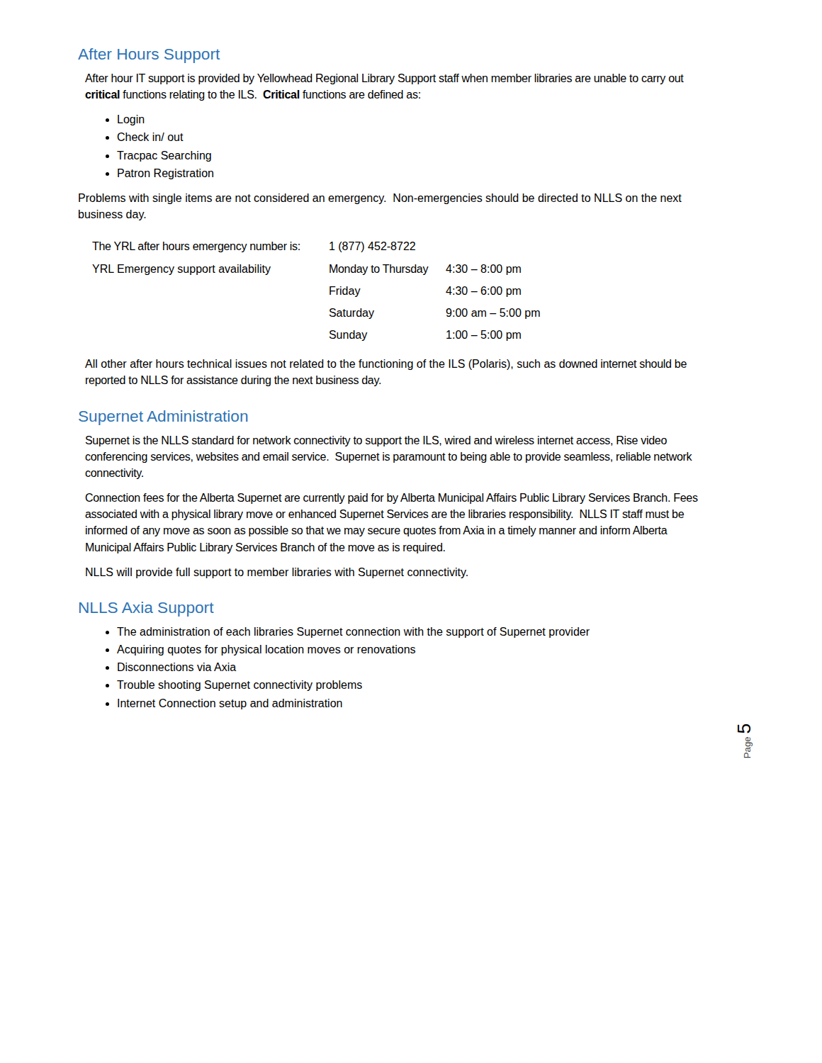After Hours Support
After hour IT support is provided by Yellowhead Regional Library Support staff when member libraries are unable to carry out critical functions relating to the ILS. Critical functions are defined as:
Login
Check in/ out
Tracpac Searching
Patron Registration
Problems with single items are not considered an emergency. Non-emergencies should be directed to NLLS on the next business day.
| The YRL after hours emergency number is: | 1 (877) 452-8722 |
| YRL Emergency support availability | Monday to Thursday | 4:30 – 8:00 pm |
| | Friday | 4:30 – 6:00 pm |
| | Saturday | 9:00 am – 5:00 pm |
| | Sunday | 1:00 – 5:00 pm |
All other after hours technical issues not related to the functioning of the ILS (Polaris), such as downed internet should be reported to NLLS for assistance during the next business day.
Supernet Administration
Supernet is the NLLS standard for network connectivity to support the ILS, wired and wireless internet access, Rise video conferencing services, websites and email service. Supernet is paramount to being able to provide seamless, reliable network connectivity.
Connection fees for the Alberta Supernet are currently paid for by Alberta Municipal Affairs Public Library Services Branch. Fees associated with a physical library move or enhanced Supernet Services are the libraries responsibility. NLLS IT staff must be informed of any move as soon as possible so that we may secure quotes from Axia in a timely manner and inform Alberta Municipal Affairs Public Library Services Branch of the move as is required.
NLLS will provide full support to member libraries with Supernet connectivity.
NLLS Axia Support
The administration of each libraries Supernet connection with the support of Supernet provider
Acquiring quotes for physical location moves or renovations
Disconnections via Axia
Trouble shooting Supernet connectivity problems
Internet Connection setup and administration
Page 5